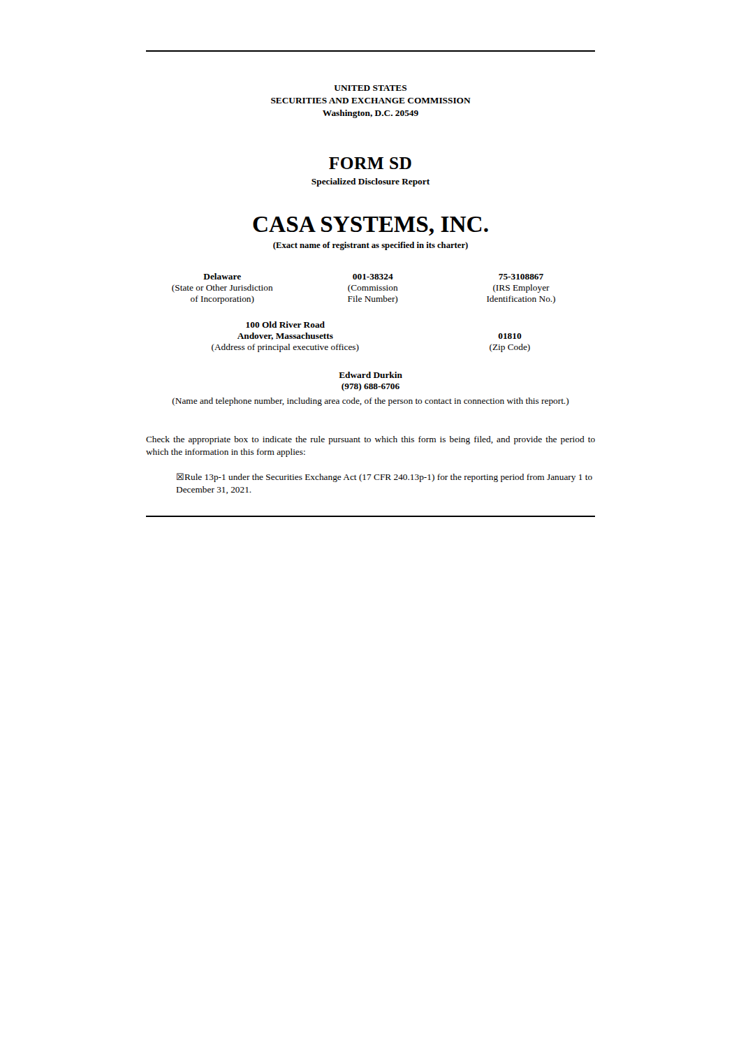UNITED STATES
SECURITIES AND EXCHANGE COMMISSION
Washington, D.C. 20549
FORM SD
Specialized Disclosure Report
CASA SYSTEMS, INC.
(Exact name of registrant as specified in its charter)
| Delaware | 001-38324 | 75-3108867 |
| (State or Other Jurisdiction | (Commission | (IRS Employer |
| of Incorporation) | File Number) | Identification No.) |
| 100 Old River Road | |
| Andover, Massachusetts | 01810 |
| (Address of principal executive offices) | (Zip Code) |
Edward Durkin
(978) 688-6706
(Name and telephone number, including area code, of the person to contact in connection with this report.)
Check the appropriate box to indicate the rule pursuant to which this form is being filed, and provide the period to which the information in this form applies:
☒Rule 13p-1 under the Securities Exchange Act (17 CFR 240.13p-1) for the reporting period from January 1 to December 31, 2021.